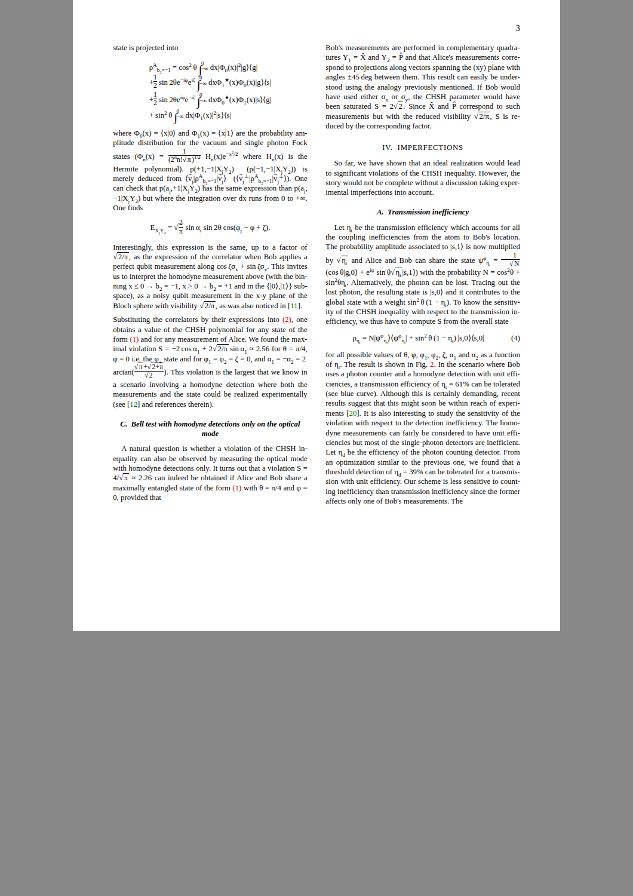3
state is projected into
ρAb2=−1 = cos2 θ ∫0−∞ dx|Φ0(x)|2|g⟩⟨g| +12 sin 2θe−iφeiζ ∫0−∞ dxΦ1★(x)Φ0(x)|g⟩⟨s| +12 sin 2θeiφe−iζ ∫0−∞ dxΦ0★(x)Φ1(x)|s⟩⟨g| + sin2 θ ∫0−∞ dx|Φ1(x)|2|s⟩⟨s|
where Φ0(x) = ⟨x|0⟩ and Φ1(x) = ⟨x|1⟩ are the probability amplitude distribution for the vacuum and single photon Fock states (Φn(x) = 1(2nn!√π)1/2 Hn(x)e−x2/2 where Hn(x) is the Hermite polynomial). p(+1,−1|XjY2) (p(−1,−1|XjY2)) is merely deduced from ⟨vj|ρAb2=−1|vj⟩ (⟨vj⊥|ρAb2=−1|vj⊥⟩). One can check that p(aj,+1|XjY2) has the same expression than p(aj,−1|XjY2) but where the integration over dx runs from 0 to +∞. One finds
EXjY2 = √2 π sin αi sin 2θ cos(φj − φ + ζ).
Interestingly, this expression is the same, up to a factor of √2/π, as the expression of the correlator when Bob applies a perfect qubit measurement along cos ζσx + sin ζσy. This invites us to interpret the homodyne measurement above (with the binning x ≤ 0 → b2 = −1, x > 0 → b2 = +1 and in the {|0⟩,|1⟩} subspace), as a noisy qubit measurement in the x-y plane of the Bloch sphere with visibility √2/π, as was also noticed in [11].
Substituting the correlators by their expressions into (2), one obtains a value of the CHSH polynomial for any state of the form (1) and for any measurement of Alice. We found the maximal violation S = −2 cos α1 + 2√2/π sin α1 ≈ 2.56 for θ = π/4, φ = 0 i.e. the φ+ state and for φ1 = φ2 = ζ = 0, and α1 = −α2 = 2 arctan(√π+√2+π√2). This violation is the largest that we know in a scenario involving a homodyne detection where both the measurements and the state could be realized experimentally (see [12] and references therein).
C. Bell test with homodyne detections only on the optical mode
A natural question is whether a violation of the CHSH inequality can also be observed by measuring the optical mode with homodyne detections only. It turns out that a violation S = 4/√π ≈ 2.26 can indeed be obtained if Alice and Bob share a maximally entangled state of the form (1) with θ = π/4 and φ = 0, provided that
Bob's measurements are performed in complementary quadratures Y1 = X̂ and Y2 = P̂ and that Alice's measurements correspond to projections along vectors spanning the (xy) plane with angles ±45 deg between them. This result can easily be understood using the analogy previously mentioned. If Bob would have used either σx or σy, the CHSH parameter would have been saturated S = 2√2. Since X̂ and P̂ correspond to such measurements but with the reduced visibility √2/π, S is reduced by the corresponding factor.
IV. Imperfections
So far, we have shown that an ideal realization would lead to significant violations of the CHSH inequality. However, the story would not be complete without a discussion taking experimental imperfections into account.
A. Transmission inefficiency
Let ηt be the transmission efficiency which accounts for all the coupling inefficiencies from the atom to Bob's location. The probability amplitude associated to |s,1⟩ is now multiplied by √ηt and Alice and Bob can share the state ψφηt = 1√N (cos θ|g,0⟩ + eiφ sin θ√ηt|s,1⟩) with the probability N = cos2θ + sin2θηt. Alternatively, the photon can be lost. Tracing out the lost photon, the resulting state is |s,0⟩ and it contributes to the global state with a weight sin2 θ (1 − ηt). To know the sensitivity of the CHSH inequality with respect to the transmission inefficiency, we thus have to compute S from the overall state
ρηt = N|ψφηt⟩⟨ψφηt| + sin2 θ (1 − ηt) |s,0⟩⟨s,0| (4)
for all possible values of θ, φ, φ1, φ2, ζ, α1 and α2 as a function of ηt. The result is shown in Fig. 2. In the scenario where Bob uses a photon counter and a homodyne detection with unit efficiencies, a transmission efficiency of ηt = 61% can be tolerated (see blue curve). Although this is certainly demanding, recent results suggest that this might soon be within reach of experiments [20]. It is also interesting to study the sensitivity of the violation with respect to the detection inefficiency. The homodyne measurements can fairly be considered to have unit efficiencies but most of the single-photon detectors are inefficient. Let ηd be the efficiency of the photon counting detector. From an optimization similar to the previous one, we found that a threshold detection of ηd = 39% can be tolerated for a transmission with unit efficiency. Our scheme is less sensitive to counting inefficiency than transmission inefficiency since the former affects only one of Bob's measurements. The